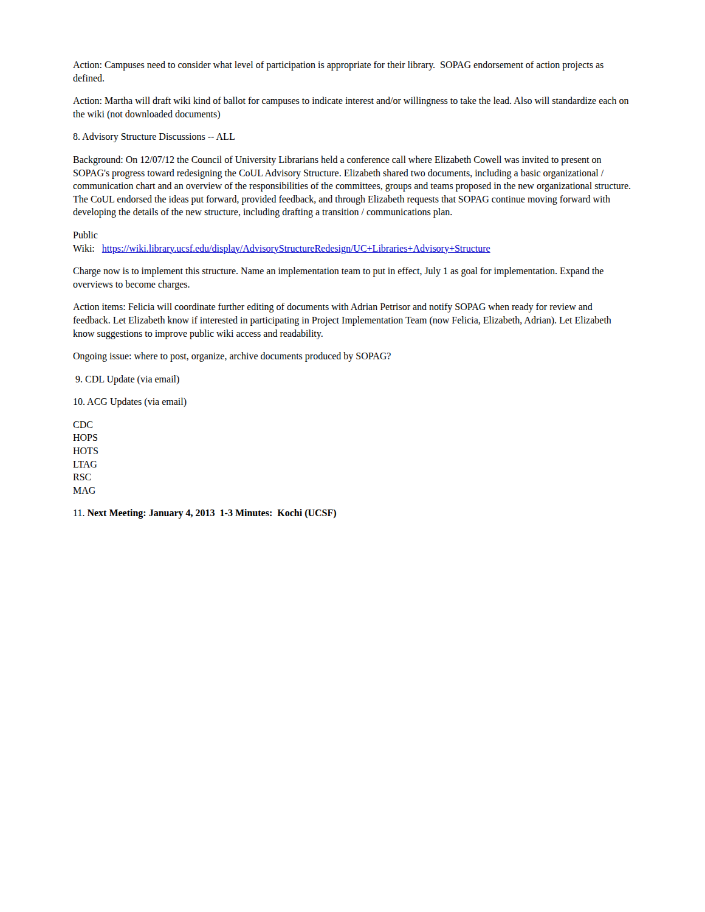Action: Campuses need to consider what level of participation is appropriate for their library. SOPAG endorsement of action projects as defined.
Action: Martha will draft wiki kind of ballot for campuses to indicate interest and/or willingness to take the lead. Also will standardize each on the wiki (not downloaded documents)
8. Advisory Structure Discussions -- ALL
Background: On 12/07/12 the Council of University Librarians held a conference call where Elizabeth Cowell was invited to present on SOPAG's progress toward redesigning the CoUL Advisory Structure. Elizabeth shared two documents, including a basic organizational / communication chart and an overview of the responsibilities of the committees, groups and teams proposed in the new organizational structure. The CoUL endorsed the ideas put forward, provided feedback, and through Elizabeth requests that SOPAG continue moving forward with developing the details of the new structure, including drafting a transition / communications plan.
Public
Wiki: https://wiki.library.ucsf.edu/display/AdvisoryStructureRedesign/UC+Libraries+Advisory+Structure
Charge now is to implement this structure. Name an implementation team to put in effect, July 1 as goal for implementation. Expand the overviews to become charges.
Action items: Felicia will coordinate further editing of documents with Adrian Petrisor and notify SOPAG when ready for review and feedback. Let Elizabeth know if interested in participating in Project Implementation Team (now Felicia, Elizabeth, Adrian). Let Elizabeth know suggestions to improve public wiki access and readability.
Ongoing issue: where to post, organize, archive documents produced by SOPAG?
9. CDL Update (via email)
10. ACG Updates (via email)
CDC
HOPS
HOTS
LTAG
RSC
MAG
11. Next Meeting: January 4, 2013 1-3 Minutes: Kochi (UCSF)